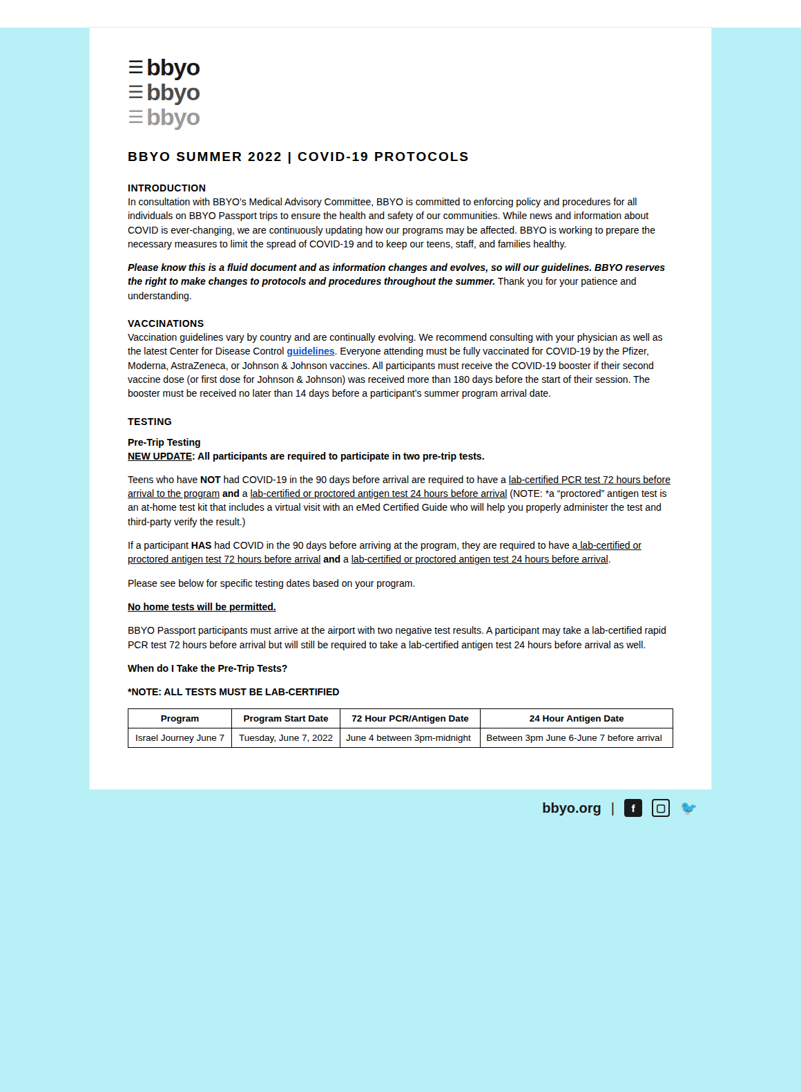☰bbyo
☰bbyo
☰bbyo
BBYO SUMMER 2022 | COVID-19 PROTOCOLS
INTRODUCTION
In consultation with BBYO’s Medical Advisory Committee, BBYO is committed to enforcing policy and procedures for all individuals on BBYO Passport trips to ensure the health and safety of our communities. While news and information about COVID is ever-changing, we are continuously updating how our programs may be affected. BBYO is working to prepare the necessary measures to limit the spread of COVID-19 and to keep our teens, staff, and families healthy.
Please know this is a fluid document and as information changes and evolves, so will our guidelines. BBYO reserves the right to make changes to protocols and procedures throughout the summer. Thank you for your patience and understanding.
VACCINATIONS
Vaccination guidelines vary by country and are continually evolving. We recommend consulting with your physician as well as the latest Center for Disease Control guidelines. Everyone attending must be fully vaccinated for COVID-19 by the Pfizer, Moderna, AstraZeneca, or Johnson & Johnson vaccines. All participants must receive the COVID-19 booster if their second vaccine dose (or first dose for Johnson & Johnson) was received more than 180 days before the start of their session. The booster must be received no later than 14 days before a participant’s summer program arrival date.
TESTING
Pre-Trip Testing
NEW UPDATE: All participants are required to participate in two pre-trip tests.
Teens who have NOT had COVID-19 in the 90 days before arrival are required to have a lab-certified PCR test 72 hours before arrival to the program and a lab-certified or proctored antigen test 24 hours before arrival (NOTE: *a “proctored” antigen test is an at-home test kit that includes a virtual visit with an eMed Certified Guide who will help you properly administer the test and third-party verify the result.)
If a participant HAS had COVID in the 90 days before arriving at the program, they are required to have a lab-certified or proctored antigen test 72 hours before arrival and a lab-certified or proctored antigen test 24 hours before arrival.
Please see below for specific testing dates based on your program.
No home tests will be permitted.
BBYO Passport participants must arrive at the airport with two negative test results. A participant may take a lab-certified rapid PCR test 72 hours before arrival but will still be required to take a lab-certified antigen test 24 hours before arrival as well.
When do I Take the Pre-Trip Tests?
*NOTE: ALL TESTS MUST BE LAB-CERTIFIED
| Program | Program Start Date | 72 Hour PCR/Antigen Date | 24 Hour Antigen Date |
| --- | --- | --- | --- |
| Israel Journey June 7 | Tuesday, June 7, 2022 | June 4 between 3pm-midnight | Between 3pm June 6-June 7 before arrival |
bbyo.org | f ▢ 🐦